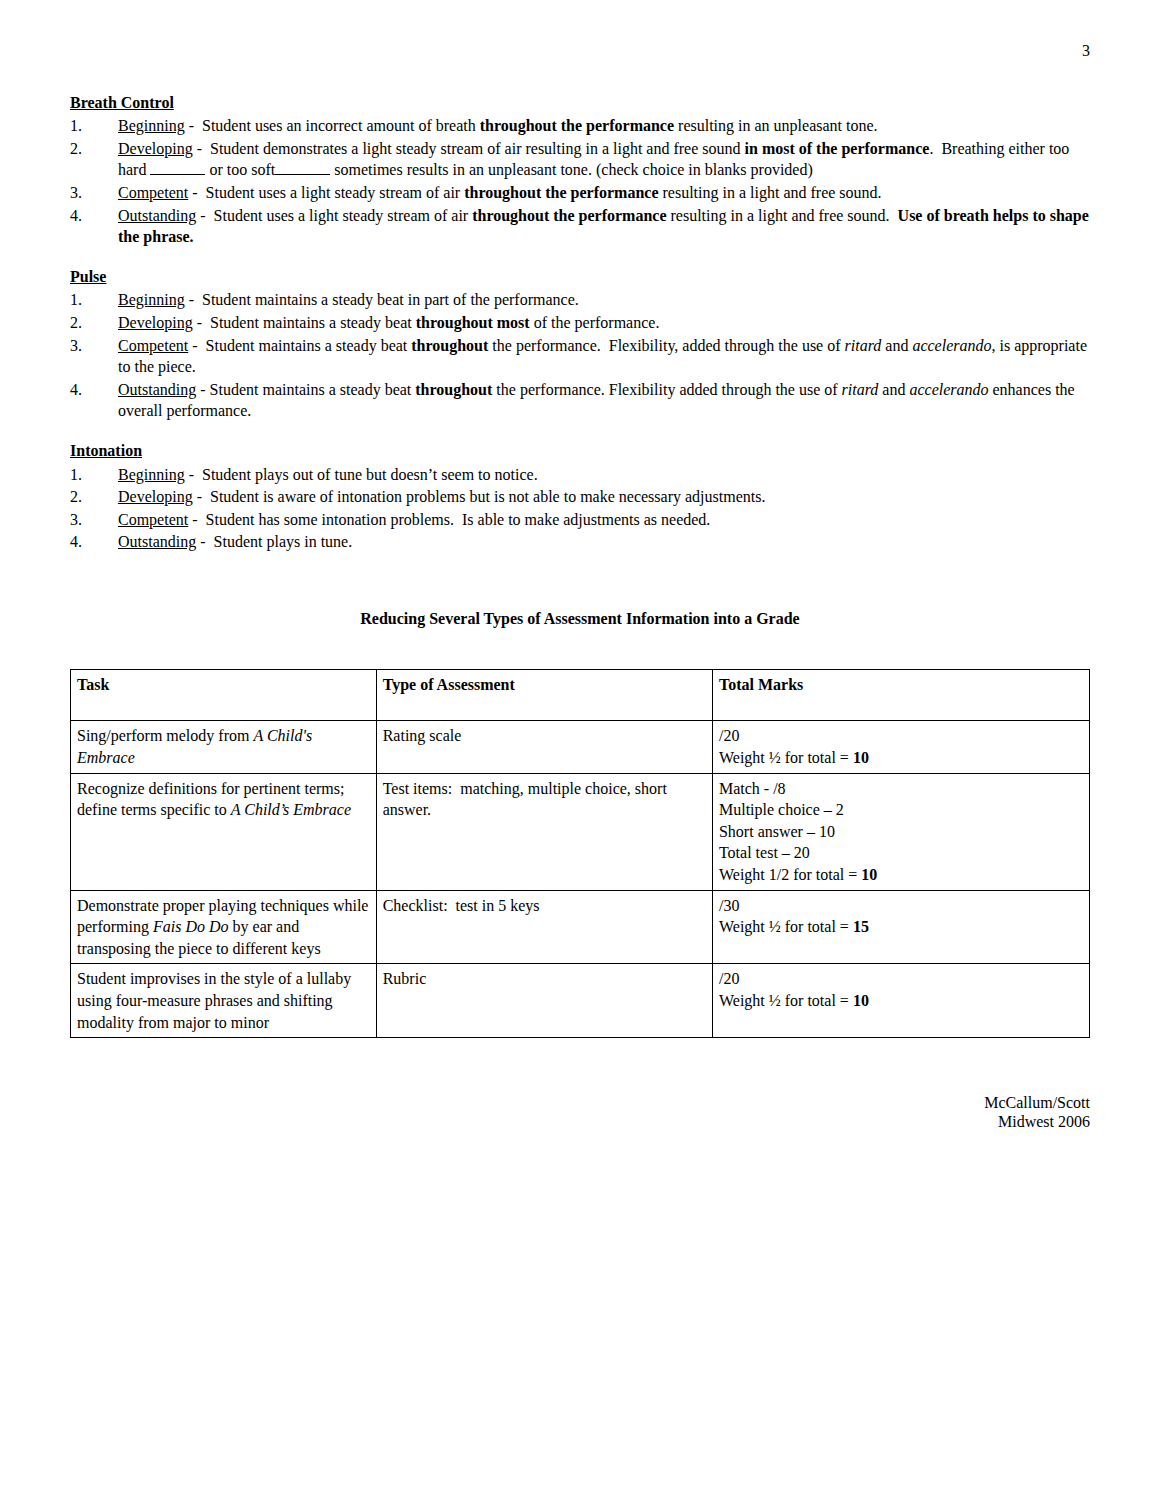3
Breath Control
1. Beginning - Student uses an incorrect amount of breath throughout the performance resulting in an unpleasant tone.
2. Developing - Student demonstrates a light steady stream of air resulting in a light and free sound in most of the performance. Breathing either too hard or too soft sometimes results in an unpleasant tone. (check choice in blanks provided)
3. Competent - Student uses a light steady stream of air throughout the performance resulting in a light and free sound.
4. Outstanding - Student uses a light steady stream of air throughout the performance resulting in a light and free sound. Use of breath helps to shape the phrase.
Pulse
1. Beginning - Student maintains a steady beat in part of the performance.
2. Developing - Student maintains a steady beat throughout most of the performance.
3. Competent - Student maintains a steady beat throughout the performance. Flexibility, added through the use of ritard and accelerando, is appropriate to the piece.
4. Outstanding - Student maintains a steady beat throughout the performance. Flexibility added through the use of ritard and accelerando enhances the overall performance.
Intonation
1. Beginning - Student plays out of tune but doesn’t seem to notice.
2. Developing - Student is aware of intonation problems but is not able to make necessary adjustments.
3. Competent - Student has some intonation problems. Is able to make adjustments as needed.
4. Outstanding - Student plays in tune.
Reducing Several Types of Assessment Information into a Grade
| Task | Type of Assessment | Total Marks |
| --- | --- | --- |
| Sing/perform melody from A Child's Embrace | Rating scale | /20 Weight ½ for total = 10 |
| Recognize definitions for pertinent terms; define terms specific to A Child’s Embrace | Test items: matching, multiple choice, short answer. | Match - /8 Multiple choice – 2 Short answer – 10 Total test – 20 Weight 1/2 for total = 10 |
| Demonstrate proper playing techniques while performing Fais Do Do by ear and transposing the piece to different keys | Checklist: test in 5 keys | /30 Weight ½ for total = 15 |
| Student improvises in the style of a lullaby using four-measure phrases and shifting modality from major to minor | Rubric | /20 Weight ½ for total = 10 |
McCallum/Scott
Midwest 2006